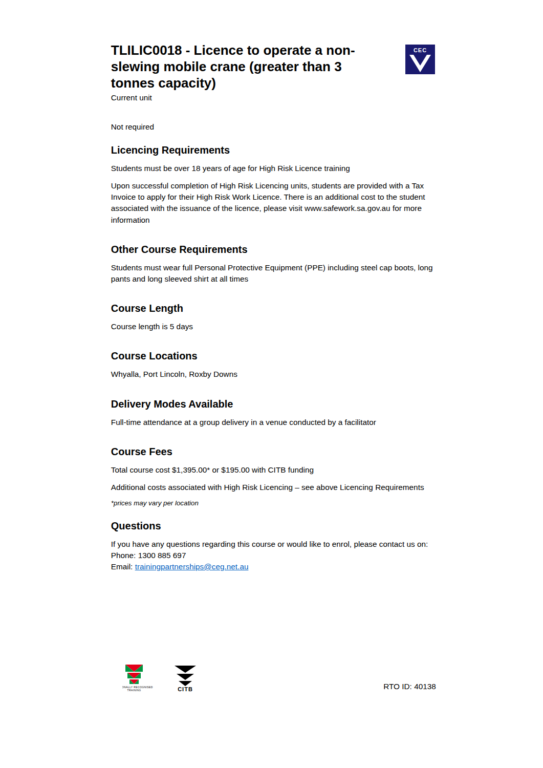TLILIC0018 - Licence to operate a non-slewing mobile crane (greater than 3 tonnes capacity)
Current unit
CEC
Not required
Licencing Requirements
Students must be over 18 years of age for High Risk Licence training
Upon successful completion of High Risk Licencing units, students are provided with a Tax Invoice to apply for their High Risk Work Licence. There is an additional cost to the student associated with the issuance of the licence, please visit www.safework.sa.gov.au for more information
Other Course Requirements
Students must wear full Personal Protective Equipment (PPE) including steel cap boots, long pants and long sleeved shirt at all times
Course Length
Course length is 5 days
Course Locations
Whyalla, Port Lincoln, Roxby Downs
Delivery Modes Available
Full-time attendance at a group delivery in a venue conducted by a facilitator
Course Fees
Total course cost $1,395.00* or $195.00 with CITB funding
Additional costs associated with High Risk Licencing – see above Licencing Requirements
*prices may vary per location
Questions
If you have any questions regarding this course or would like to enrol, please contact us on: Phone: 1300 885 697 Email: trainingpartnerships@ceg.net.au
NATIONALLY RECOGNISED TRAINING CITB
RTO ID: 40138